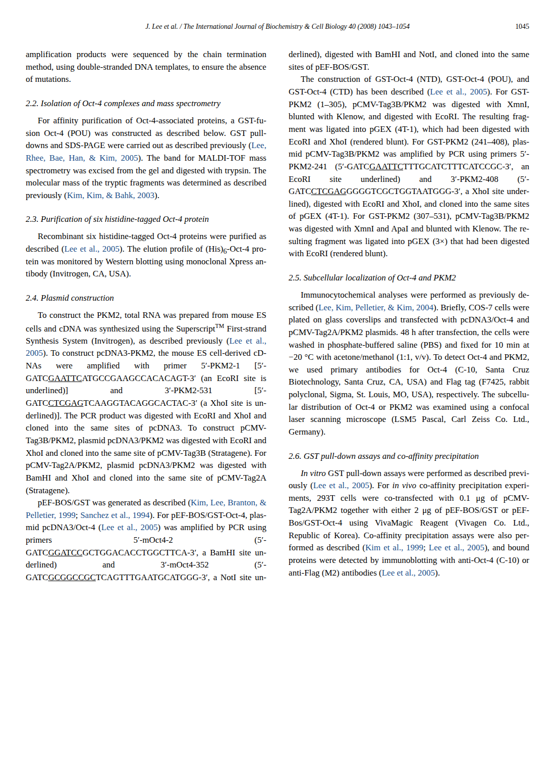J. Lee et al. / The International Journal of Biochemistry & Cell Biology 40 (2008) 1043–1054 1045
amplification products were sequenced by the chain termination method, using double-stranded DNA templates, to ensure the absence of mutations.
2.2. Isolation of Oct-4 complexes and mass spectrometry
For affinity purification of Oct-4-associated proteins, a GST-fusion Oct-4 (POU) was constructed as described below. GST pull-downs and SDS-PAGE were carried out as described previously (Lee, Rhee, Bae, Han, & Kim, 2005). The band for MALDI-TOF mass spectrometry was excised from the gel and digested with trypsin. The molecular mass of the tryptic fragments was determined as described previously (Kim, Kim, & Bahk, 2003).
2.3. Purification of six histidine-tagged Oct-4 protein
Recombinant six histidine-tagged Oct-4 proteins were purified as described (Lee et al., 2005). The elution profile of (His)6-Oct-4 protein was monitored by Western blotting using monoclonal Xpress antibody (Invitrogen, CA, USA).
2.4. Plasmid construction
To construct the PKM2, total RNA was prepared from mouse ES cells and cDNA was synthesized using the SuperscriptTM First-strand Synthesis System (Invitrogen), as described previously (Lee et al., 2005). To construct pcDNA3-PKM2, the mouse ES cell-derived cDNAs were amplified with primer 5′-PKM2-1 [5′-GATCGAATTCATGCCGAAGCCACACAGT-3′ (an EcoRI site is underlined)] and 3′-PKM2-531 [5′-GATCCTCGAGTCAAGGTACAGGCACTAC-3′ (a XhoI site is underlined)]. The PCR product was digested with EcoRI and XhoI and cloned into the same sites of pcDNA3. To construct pCMV-Tag3B/PKM2, plasmid pcDNA3/PKM2 was digested with EcoRI and XhoI and cloned into the same site of pCMV-Tag3B (Stratagene). For pCMV-Tag2A/PKM2, plasmid pcDNA3/PKM2 was digested with BamHI and XhoI and cloned into the same site of pCMV-Tag2A (Stratagene).
pEF-BOS/GST was generated as described (Kim, Lee, Branton, & Pelletier, 1999; Sanchez et al., 1994). For pEF-BOS/GST-Oct-4, plasmid pcDNA3/Oct-4 (Lee et al., 2005) was amplified by PCR using primers 5′-mOct4-2 (5′-GATCGGATCCGCTGGACACCTGGCTTCA-3′, a BamHI site underlined) and 3′-mOct4-352 (5′-GATCGCGGCCGCTCAGTTTGAATGCATGGG-3′, a NotI site underlined), digested with BamHI and NotI, and cloned into the same sites of pEF-BOS/GST.
The construction of GST-Oct-4 (NTD), GST-Oct-4 (POU), and GST-Oct-4 (CTD) has been described (Lee et al., 2005). For GST-PKM2 (1–305), pCMV-Tag3B/PKM2 was digested with XmnI, blunted with Klenow, and digested with EcoRI. The resulting fragment was ligated into pGEX (4T-1), which had been digested with EcoRI and XhoI (rendered blunt). For GST-PKM2 (241–408), plasmid pCMV-Tag3B/PKM2 was amplified by PCR using primers 5′-PKM2-241 (5′-GATCGAATTCTTTGCATCTTTCATCCGC-3′, an EcoRI site underlined) and 3′-PKM2-408 (5′-GATCCTCGAGGGGGTCGCTGGTAATGGG-3′, a XhoI site underlined), digested with EcoRI and XhoI, and cloned into the same sites of pGEX (4T-1). For GST-PKM2 (307–531), pCMV-Tag3B/PKM2 was digested with XmnI and ApaI and blunted with Klenow. The resulting fragment was ligated into pGEX (3×) that had been digested with EcoRI (rendered blunt).
2.5. Subcellular localization of Oct-4 and PKM2
Immunocytochemical analyses were performed as previously described (Lee, Kim, Pelletier, & Kim, 2004). Briefly, COS-7 cells were plated on glass coverslips and transfected with pcDNA3/Oct-4 and pCMV-Tag2A/PKM2 plasmids. 48 h after transfection, the cells were washed in phosphate-buffered saline (PBS) and fixed for 10 min at −20 °C with acetone/methanol (1:1, v/v). To detect Oct-4 and PKM2, we used primary antibodies for Oct-4 (C-10, Santa Cruz Biotechnology, Santa Cruz, CA, USA) and Flag tag (F7425, rabbit polyclonal, Sigma, St. Louis, MO, USA), respectively. The subcellular distribution of Oct-4 or PKM2 was examined using a confocal laser scanning microscope (LSM5 Pascal, Carl Zeiss Co. Ltd., Germany).
2.6. GST pull-down assays and co-affinity precipitation
In vitro GST pull-down assays were performed as described previously (Lee et al., 2005). For in vivo co-affinity precipitation experiments, 293T cells were co-transfected with 0.1 μg of pCMV-Tag2A/PKM2 together with either 2 μg of pEF-BOS/GST or pEF-Bos/GST-Oct-4 using VivaMagic Reagent (Vivagen Co. Ltd., Republic of Korea). Co-affinity precipitation assays were also performed as described (Kim et al., 1999; Lee et al., 2005), and bound proteins were detected by immunoblotting with anti-Oct-4 (C-10) or anti-Flag (M2) antibodies (Lee et al., 2005).